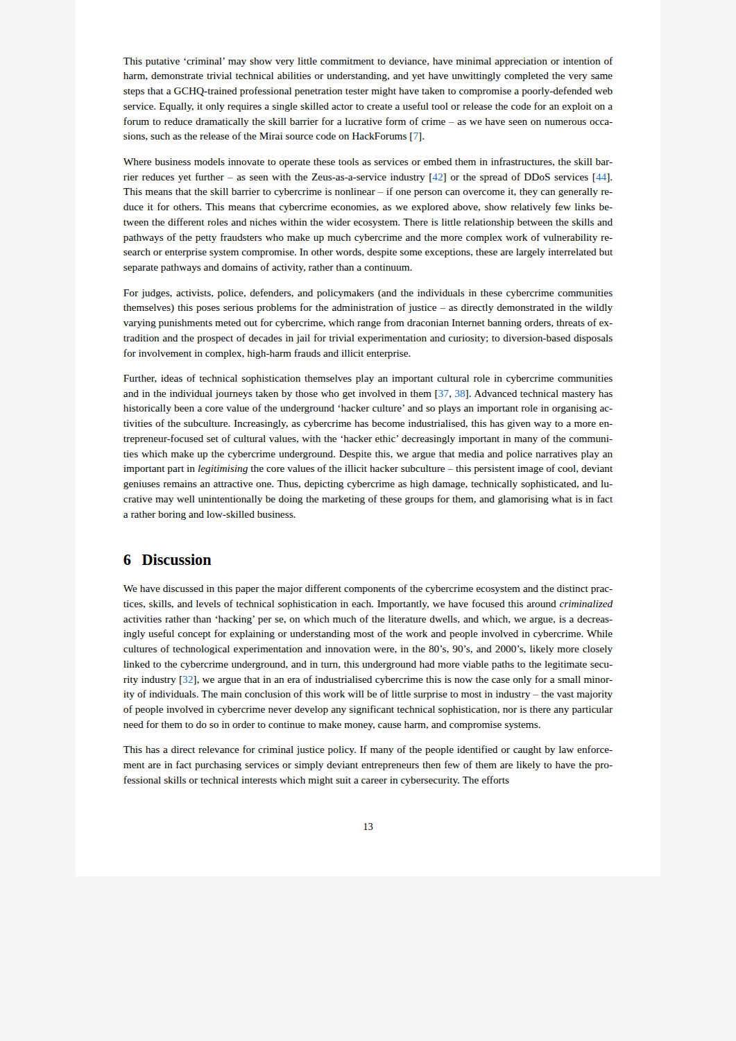This putative ‘criminal’ may show very little commitment to deviance, have minimal appreciation or intention of harm, demonstrate trivial technical abilities or understanding, and yet have unwittingly completed the very same steps that a GCHQ-trained professional penetration tester might have taken to compromise a poorly-defended web service. Equally, it only requires a single skilled actor to create a useful tool or release the code for an exploit on a forum to reduce dramatically the skill barrier for a lucrative form of crime – as we have seen on numerous occasions, such as the release of the Mirai source code on HackForums [7].
Where business models innovate to operate these tools as services or embed them in infrastructures, the skill barrier reduces yet further – as seen with the Zeus-as-a-service industry [42] or the spread of DDoS services [44]. This means that the skill barrier to cybercrime is nonlinear – if one person can overcome it, they can generally reduce it for others. This means that cybercrime economies, as we explored above, show relatively few links between the different roles and niches within the wider ecosystem. There is little relationship between the skills and pathways of the petty fraudsters who make up much cybercrime and the more complex work of vulnerability research or enterprise system compromise. In other words, despite some exceptions, these are largely interrelated but separate pathways and domains of activity, rather than a continuum.
For judges, activists, police, defenders, and policymakers (and the individuals in these cybercrime communities themselves) this poses serious problems for the administration of justice – as directly demonstrated in the wildly varying punishments meted out for cybercrime, which range from draconian Internet banning orders, threats of extradition and the prospect of decades in jail for trivial experimentation and curiosity; to diversion-based disposals for involvement in complex, high-harm frauds and illicit enterprise.
Further, ideas of technical sophistication themselves play an important cultural role in cybercrime communities and in the individual journeys taken by those who get involved in them [37, 38]. Advanced technical mastery has historically been a core value of the underground ‘hacker culture’ and so plays an important role in organising activities of the subculture. Increasingly, as cybercrime has become industrialised, this has given way to a more entrepreneur-focused set of cultural values, with the ‘hacker ethic’ decreasingly important in many of the communities which make up the cybercrime underground. Despite this, we argue that media and police narratives play an important part in legitimising the core values of the illicit hacker subculture – this persistent image of cool, deviant geniuses remains an attractive one. Thus, depicting cybercrime as high damage, technically sophisticated, and lucrative may well unintentionally be doing the marketing of these groups for them, and glamorising what is in fact a rather boring and low-skilled business.
6 Discussion
We have discussed in this paper the major different components of the cybercrime ecosystem and the distinct practices, skills, and levels of technical sophistication in each. Importantly, we have focused this around criminalized activities rather than ‘hacking’ per se, on which much of the literature dwells, and which, we argue, is a decreasingly useful concept for explaining or understanding most of the work and people involved in cybercrime. While cultures of technological experimentation and innovation were, in the 80’s, 90’s, and 2000’s, likely more closely linked to the cybercrime underground, and in turn, this underground had more viable paths to the legitimate security industry [32], we argue that in an era of industrialised cybercrime this is now the case only for a small minority of individuals. The main conclusion of this work will be of little surprise to most in industry – the vast majority of people involved in cybercrime never develop any significant technical sophistication, nor is there any particular need for them to do so in order to continue to make money, cause harm, and compromise systems.
This has a direct relevance for criminal justice policy. If many of the people identified or caught by law enforcement are in fact purchasing services or simply deviant entrepreneurs then few of them are likely to have the professional skills or technical interests which might suit a career in cybersecurity. The efforts
13